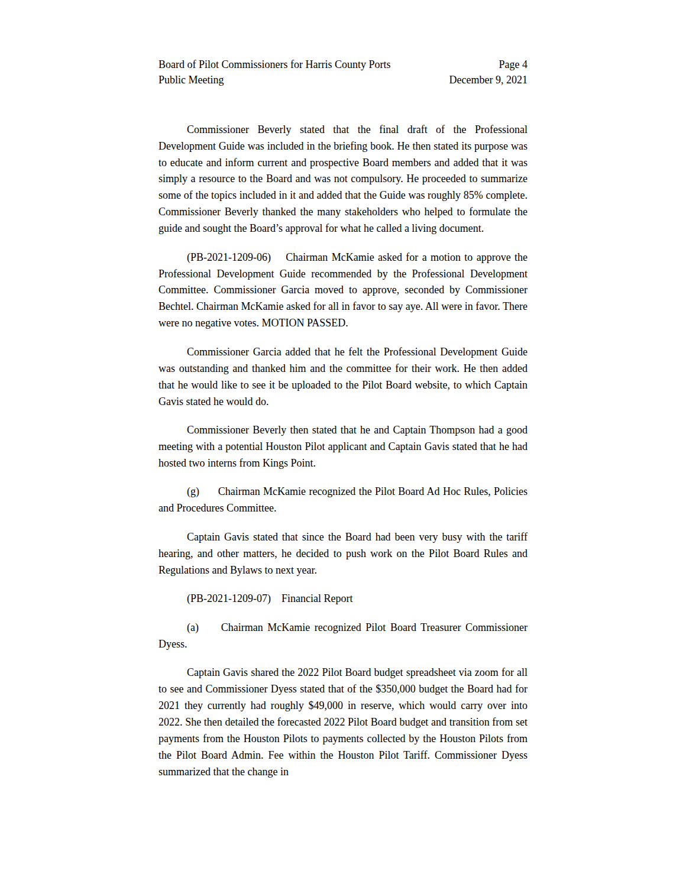Board of Pilot Commissioners for Harris County Ports
Public Meeting
Page 4
December 9, 2021
Commissioner Beverly stated that the final draft of the Professional Development Guide was included in the briefing book. He then stated its purpose was to educate and inform current and prospective Board members and added that it was simply a resource to the Board and was not compulsory. He proceeded to summarize some of the topics included in it and added that the Guide was roughly 85% complete. Commissioner Beverly thanked the many stakeholders who helped to formulate the guide and sought the Board’s approval for what he called a living document.
(PB-2021-1209-06) Chairman McKamie asked for a motion to approve the Professional Development Guide recommended by the Professional Development Committee. Commissioner Garcia moved to approve, seconded by Commissioner Bechtel. Chairman McKamie asked for all in favor to say aye. All were in favor. There were no negative votes. MOTION PASSED.
Commissioner Garcia added that he felt the Professional Development Guide was outstanding and thanked him and the committee for their work. He then added that he would like to see it be uploaded to the Pilot Board website, to which Captain Gavis stated he would do.
Commissioner Beverly then stated that he and Captain Thompson had a good meeting with a potential Houston Pilot applicant and Captain Gavis stated that he had hosted two interns from Kings Point.
(g) Chairman McKamie recognized the Pilot Board Ad Hoc Rules, Policies and Procedures Committee.
Captain Gavis stated that since the Board had been very busy with the tariff hearing, and other matters, he decided to push work on the Pilot Board Rules and Regulations and Bylaws to next year.
(PB-2021-1209-07) Financial Report
(a) Chairman McKamie recognized Pilot Board Treasurer Commissioner Dyess.
Captain Gavis shared the 2022 Pilot Board budget spreadsheet via zoom for all to see and Commissioner Dyess stated that of the $350,000 budget the Board had for 2021 they currently had roughly $49,000 in reserve, which would carry over into 2022. She then detailed the forecasted 2022 Pilot Board budget and transition from set payments from the Houston Pilots to payments collected by the Houston Pilots from the Pilot Board Admin. Fee within the Houston Pilot Tariff. Commissioner Dyess summarized that the change in